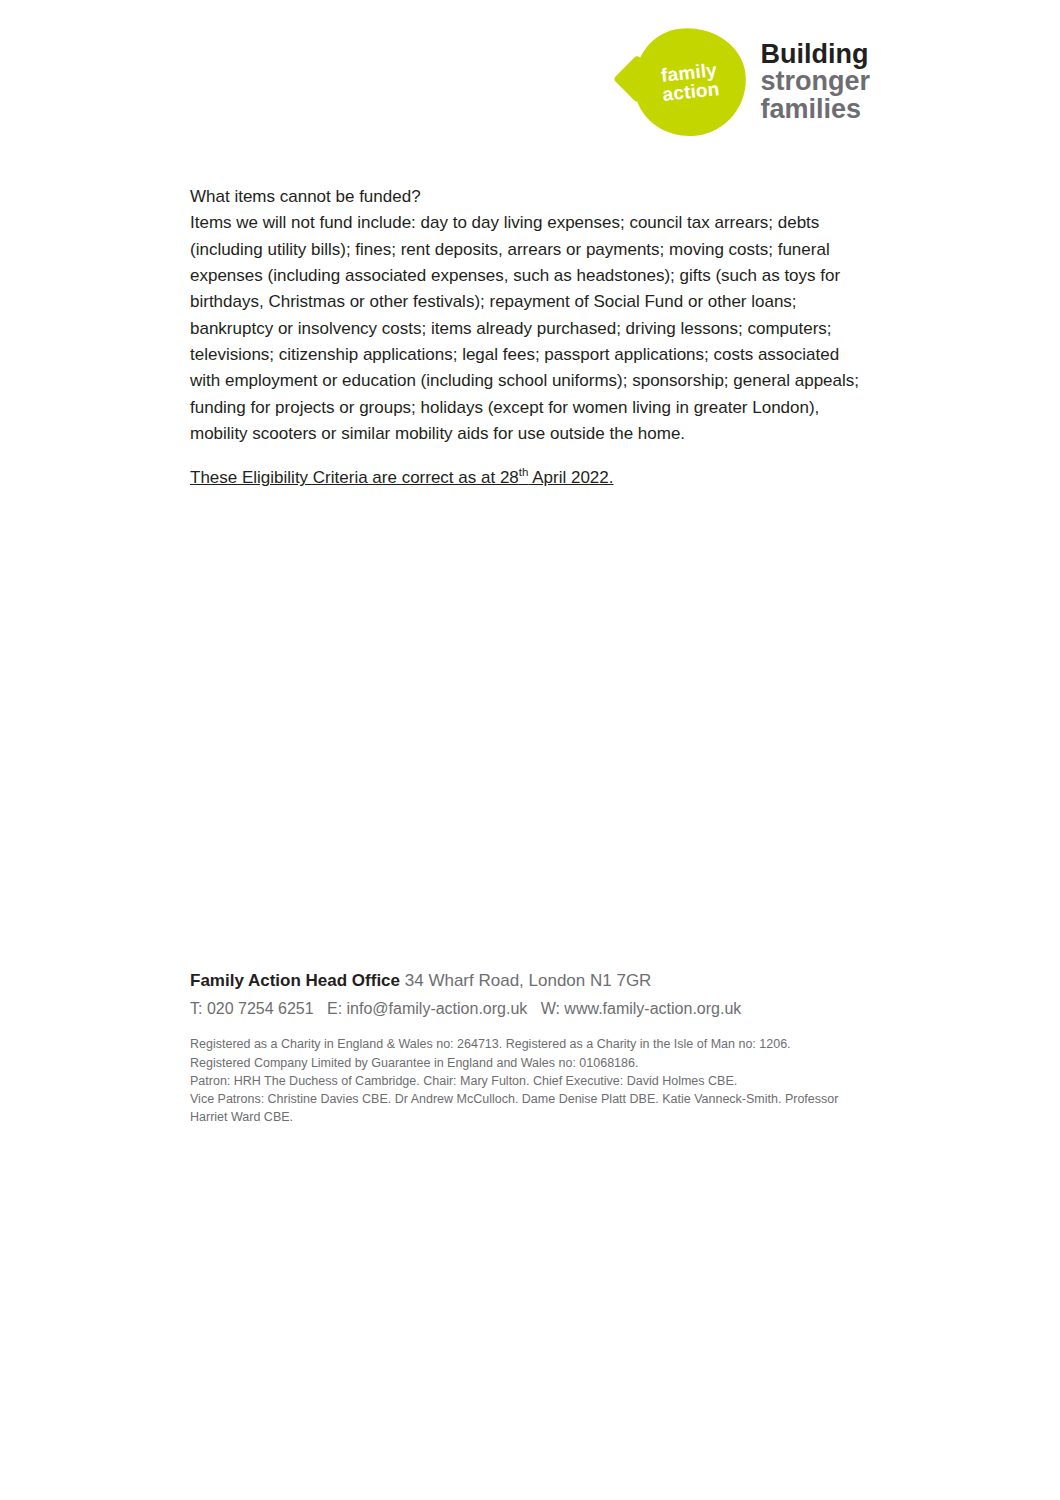family action
Building
stronger
families
What items cannot be funded?
Items we will not fund include: day to day living expenses; council tax arrears; debts (including utility bills); fines; rent deposits, arrears or payments; moving costs; funeral expenses (including associated expenses, such as headstones); gifts (such as toys for birthdays, Christmas or other festivals); repayment of Social Fund or other loans; bankruptcy or insolvency costs; items already purchased; driving lessons; computers; televisions; citizenship applications; legal fees; passport applications; costs associated with employment or education (including school uniforms); sponsorship; general appeals; funding for projects or groups; holidays (except for women living in greater London), mobility scooters or similar mobility aids for use outside the home.
These Eligibility Criteria are correct as at 28th April 2022.
Family Action Head Office 34 Wharf Road, London N1 7GR
T: 020 7254 6251 E: info@family-action.org.uk W: www.family-action.org.uk
Registered as a Charity in England & Wales no: 264713. Registered as a Charity in the Isle of Man no: 1206.
Registered Company Limited by Guarantee in England and Wales no: 01068186.
Patron: HRH The Duchess of Cambridge. Chair: Mary Fulton. Chief Executive: David Holmes CBE.
Vice Patrons: Christine Davies CBE. Dr Andrew McCulloch. Dame Denise Platt DBE. Katie Vanneck-Smith. Professor Harriet Ward CBE.